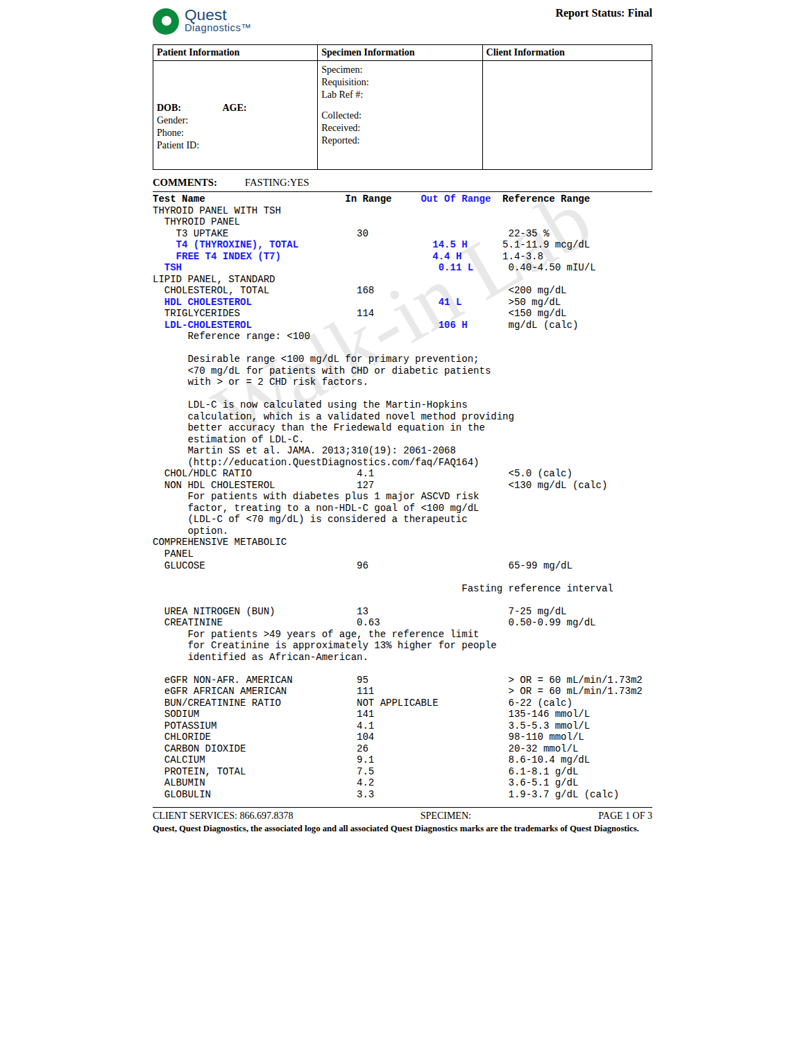Walk-in Lab
QuestDiagnostics™
Report Status: Final
| Patient Information | Specimen Information | Client Information |
| --- | --- | --- |
| DOB: AGE: Gender: Phone: Patient ID: | Specimen: Requisition: Lab Ref #: Collected: Received: Reported: | |
COMMENTS: FASTING:YES
Test Name                        In Range     Out Of Range  Reference Range              Lab
THYROID PANEL WITH TSH
  THYROID PANEL
    T3 UPTAKE                      30                        22-35 %
    T4 (THYROXINE), TOTAL                       14.5 H      5.1-11.9 mcg/dL
    FREE T4 INDEX (T7)                          4.4 H       1.4-3.8
  TSH                                            0.11 L      0.40-4.50 mIU/L
LIPID PANEL, STANDARD
  CHOLESTEROL, TOTAL               168                       <200 mg/dL
  HDL CHOLESTEROL                                41 L        >50 mg/dL
  TRIGLYCERIDES                    114                       <150 mg/dL
  LDL-CHOLESTEROL                                106 H       mg/dL (calc)
      Reference range: <100

      Desirable range <100 mg/dL for primary prevention;
      <70 mg/dL for patients with CHD or diabetic patients
      with > or = 2 CHD risk factors.

      LDL-C is now calculated using the Martin-Hopkins
      calculation, which is a validated novel method providing
      better accuracy than the Friedewald equation in the
      estimation of LDL-C.
      Martin SS et al. JAMA. 2013;310(19): 2061-2068
      (http://education.QuestDiagnostics.com/faq/FAQ164)
  CHOL/HDLC RATIO                  4.1                       <5.0 (calc)
  NON HDL CHOLESTEROL              127                       <130 mg/dL (calc)
      For patients with diabetes plus 1 major ASCVD risk
      factor, treating to a non-HDL-C goal of <100 mg/dL
      (LDL-C of <70 mg/dL) is considered a therapeutic
      option.
COMPREHENSIVE METABOLIC
  PANEL
  GLUCOSE                          96                        65-99 mg/dL

                                                     Fasting reference interval

  UREA NITROGEN (BUN)              13                        7-25 mg/dL
  CREATININE                       0.63                      0.50-0.99 mg/dL
      For patients >49 years of age, the reference limit
      for Creatinine is approximately 13% higher for people
      identified as African-American.

  eGFR NON-AFR. AMERICAN           95                        > OR = 60 mL/min/1.73m2
  eGFR AFRICAN AMERICAN            111                       > OR = 60 mL/min/1.73m2
  BUN/CREATININE RATIO             NOT APPLICABLE            6-22 (calc)
  SODIUM                           141                       135-146 mmol/L
  POTASSIUM                        4.1                       3.5-5.3 mmol/L
  CHLORIDE                         104                       98-110 mmol/L
  CARBON DIOXIDE                   26                        20-32 mmol/L
  CALCIUM                          9.1                       8.6-10.4 mg/dL
  PROTEIN, TOTAL                   7.5                       6.1-8.1 g/dL
  ALBUMIN                          4.2                       3.6-5.1 g/dL
  GLOBULIN                         3.3                       1.9-3.7 g/dL (calc)
CLIENT SERVICES: 866.697.8378 SPECIMEN: PAGE 1 OF 3
Quest, Quest Diagnostics, the associated logo and all associated Quest Diagnostics marks are the trademarks of Quest Diagnostics.